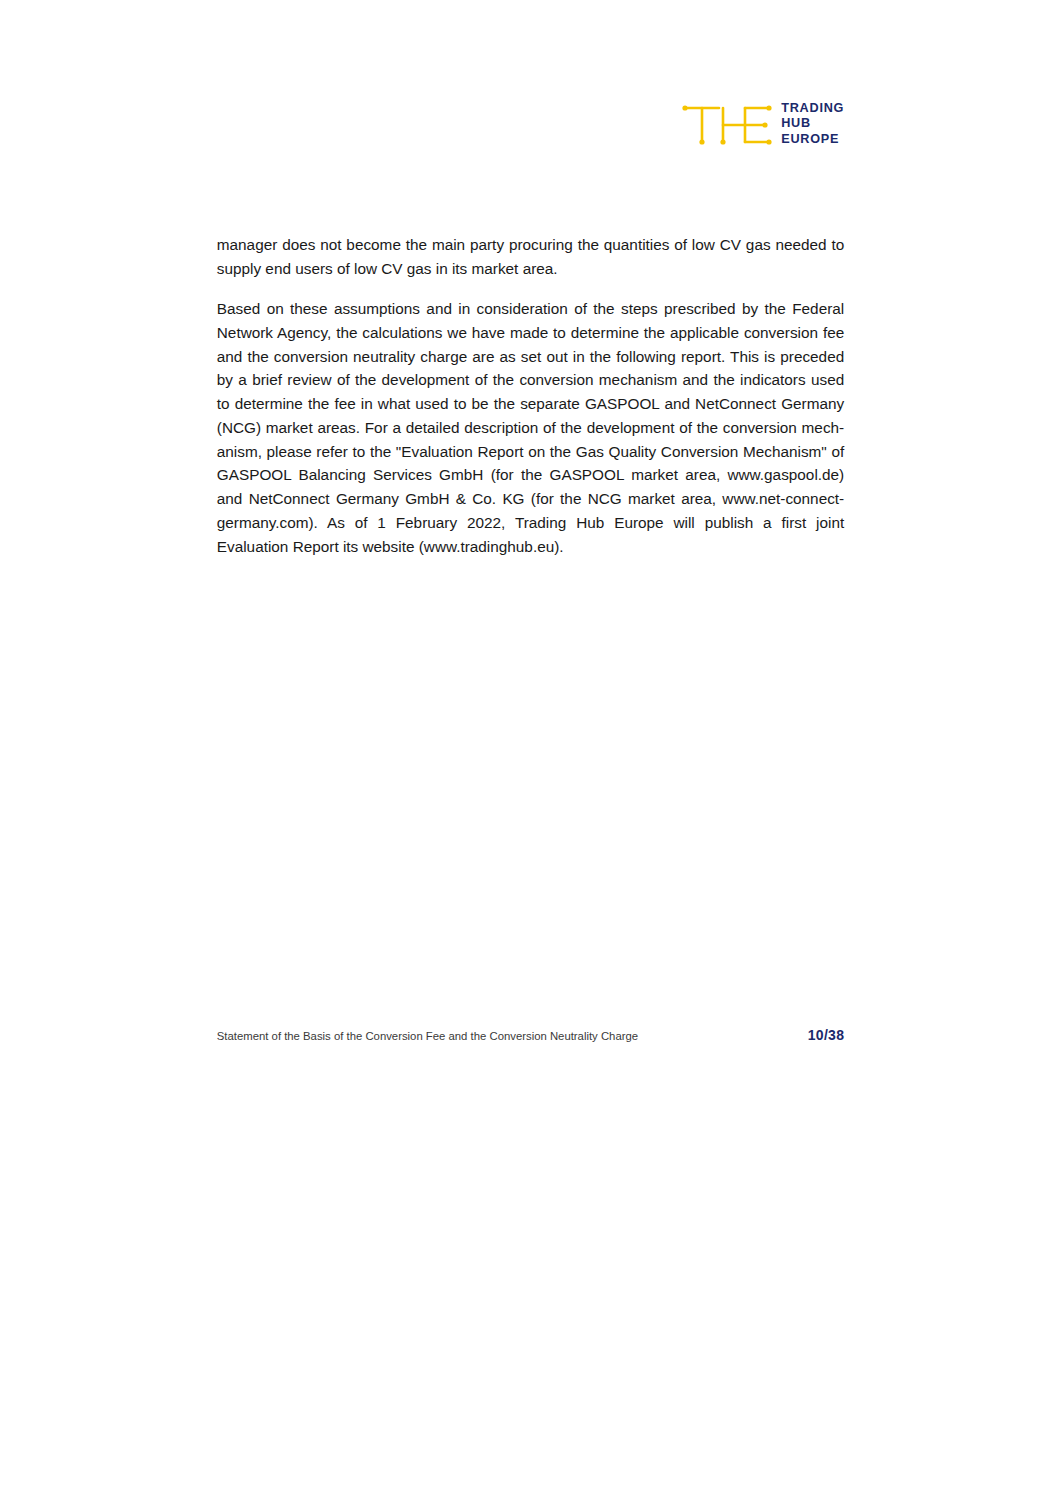Trading
Hub
Europe
manager does not become the main party procuring the quantities of low CV gas needed to supply end users of low CV gas in its market area.
Based on these assumptions and in consideration of the steps prescribed by the Federal Network Agency, the calculations we have made to determine the applicable conversion fee and the conversion neutrality charge are as set out in the following report. This is preceded by a brief review of the development of the conversion mechanism and the indicators used to determine the fee in what used to be the separate GASPOOL and NetConnect Germany (NCG) market areas. For a detailed description of the development of the conversion mechanism, please refer to the "Evaluation Report on the Gas Quality Conversion Mechanism" of GASPOOL Balancing Services GmbH (for the GASPOOL market area, www.gaspool.de) and NetConnect Germany GmbH & Co. KG (for the NCG market area, www.net-connect-germany.com). As of 1 February 2022, Trading Hub Europe will publish a first joint Evaluation Report its website (www.tradinghub.eu).
Statement of the Basis of the Conversion Fee and the Conversion Neutrality Charge 10/38